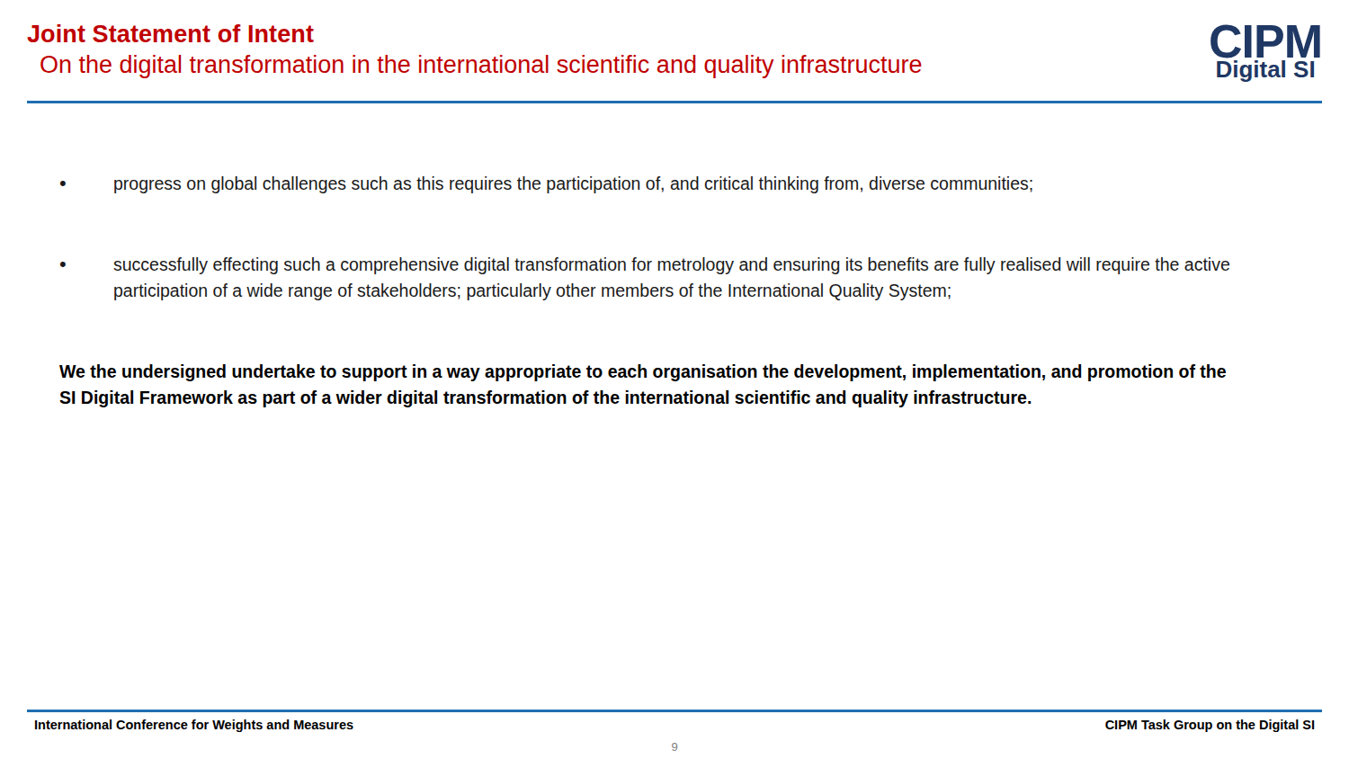Joint Statement of Intent
On the digital transformation in the international scientific and quality infrastructure
CIPM
Digital SI
progress on global challenges such as this requires the participation of, and critical thinking from, diverse communities;
successfully effecting such a comprehensive digital transformation for metrology and ensuring its benefits are fully realised will require the active participation of a wide range of stakeholders; particularly other members of the International Quality System;
We the undersigned undertake to support in a way appropriate to each organisation the development, implementation, and promotion of the SI Digital Framework as part of a wider digital transformation of the international scientific and quality infrastructure.
International Conference for Weights and Measures CIPM Task Group on the Digital SI
9